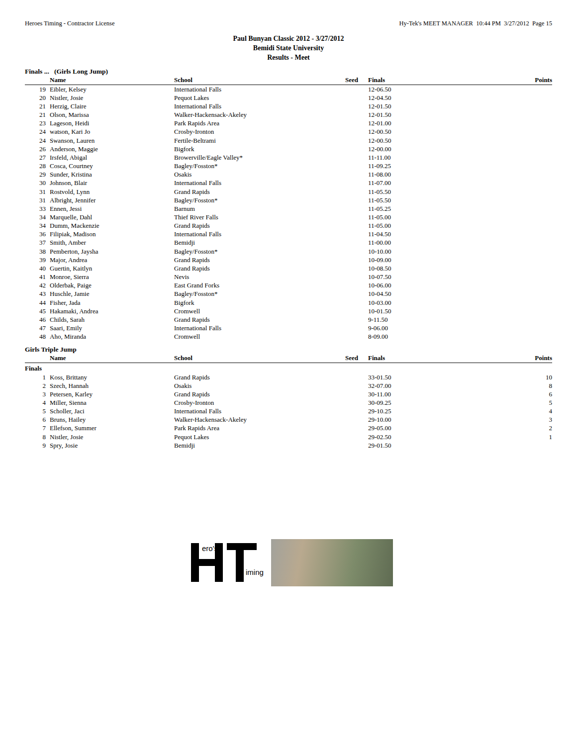Heroes Timing - Contractor License Hy-Tek's MEET MANAGER 10:44 PM 3/27/2012 Page 15
Paul Bunyan Classic 2012 - 3/27/2012
Bemidi State University
Results - Meet
Finals ... (Girls Long Jump)
| | Name | School | Seed | Finals | Points |
| --- | --- | --- | --- | --- | --- |
| 19 | Eibler, Kelsey | International Falls | | 12-06.50 | |
| 20 | Nistler, Josie | Pequot Lakes | | 12-04.50 | |
| 21 | Herzig, Claire | International Falls | | 12-01.50 | |
| 21 | Olson, Marissa | Walker-Hackensack-Akeley | | 12-01.50 | |
| 23 | Lageson, Heidi | Park Rapids Area | | 12-01.00 | |
| 24 | watson, Kari Jo | Crosby-Ironton | | 12-00.50 | |
| 24 | Swanson, Lauren | Fertile-Beltrami | | 12-00.50 | |
| 26 | Anderson, Maggie | Bigfork | | 12-00.00 | |
| 27 | Irsfeld, Abigal | Browerville/Eagle Valley* | | 11-11.00 | |
| 28 | Cosca, Courtney | Bagley/Fosston* | | 11-09.25 | |
| 29 | Sunder, Kristina | Osakis | | 11-08.00 | |
| 30 | Johnson, Blair | International Falls | | 11-07.00 | |
| 31 | Rostvold, Lynn | Grand Rapids | | 11-05.50 | |
| 31 | Albright, Jennifer | Bagley/Fosston* | | 11-05.50 | |
| 33 | Ennen, Jessi | Barnum | | 11-05.25 | |
| 34 | Marquelle, Dahl | Thief River Falls | | 11-05.00 | |
| 34 | Dumm, Mackenzie | Grand Rapids | | 11-05.00 | |
| 36 | Filipiak, Madison | International Falls | | 11-04.50 | |
| 37 | Smith, Amber | Bemidji | | 11-00.00 | |
| 38 | Pemberton, Jaysha | Bagley/Fosston* | | 10-10.00 | |
| 39 | Major, Andrea | Grand Rapids | | 10-09.00 | |
| 40 | Guertin, Kaitlyn | Grand Rapids | | 10-08.50 | |
| 41 | Monroe, Sierra | Nevis | | 10-07.50 | |
| 42 | Olderbak, Paige | East Grand Forks | | 10-06.00 | |
| 43 | Huschle, Jamie | Bagley/Fosston* | | 10-04.50 | |
| 44 | Fisher, Jada | Bigfork | | 10-03.00 | |
| 45 | Hakamaki, Andrea | Cromwell | | 10-01.50 | |
| 46 | Childs, Sarah | Grand Rapids | | 9-11.50 | |
| 47 | Saari, Emily | International Falls | | 9-06.00 | |
| 48 | Aho, Miranda | Cromwell | | 8-09.00 | |
Girls Triple Jump
| | Name | School | Seed | Finals | Points |
| --- | --- | --- | --- | --- | --- |
| Finals |
| 1 | Koss, Brittany | Grand Rapids | | 33-01.50 | 10 |
| 2 | Szech, Hannah | Osakis | | 32-07.00 | 8 |
| 3 | Petersen, Karley | Grand Rapids | | 30-11.00 | 6 |
| 4 | Miller, Sienna | Crosby-Ironton | | 30-09.25 | 5 |
| 5 | Scholler, Jaci | International Falls | | 29-10.25 | 4 |
| 6 | Bruns, Hailey | Walker-Hackensack-Akeley | | 29-10.00 | 3 |
| 7 | Ellefson, Summer | Park Rapids Area | | 29-05.00 | 2 |
| 8 | Nistler, Josie | Pequot Lakes | | 29-02.50 | 1 |
| 9 | Spry, Josie | Bemidji | | 29-01.50 | |
ero's
iming